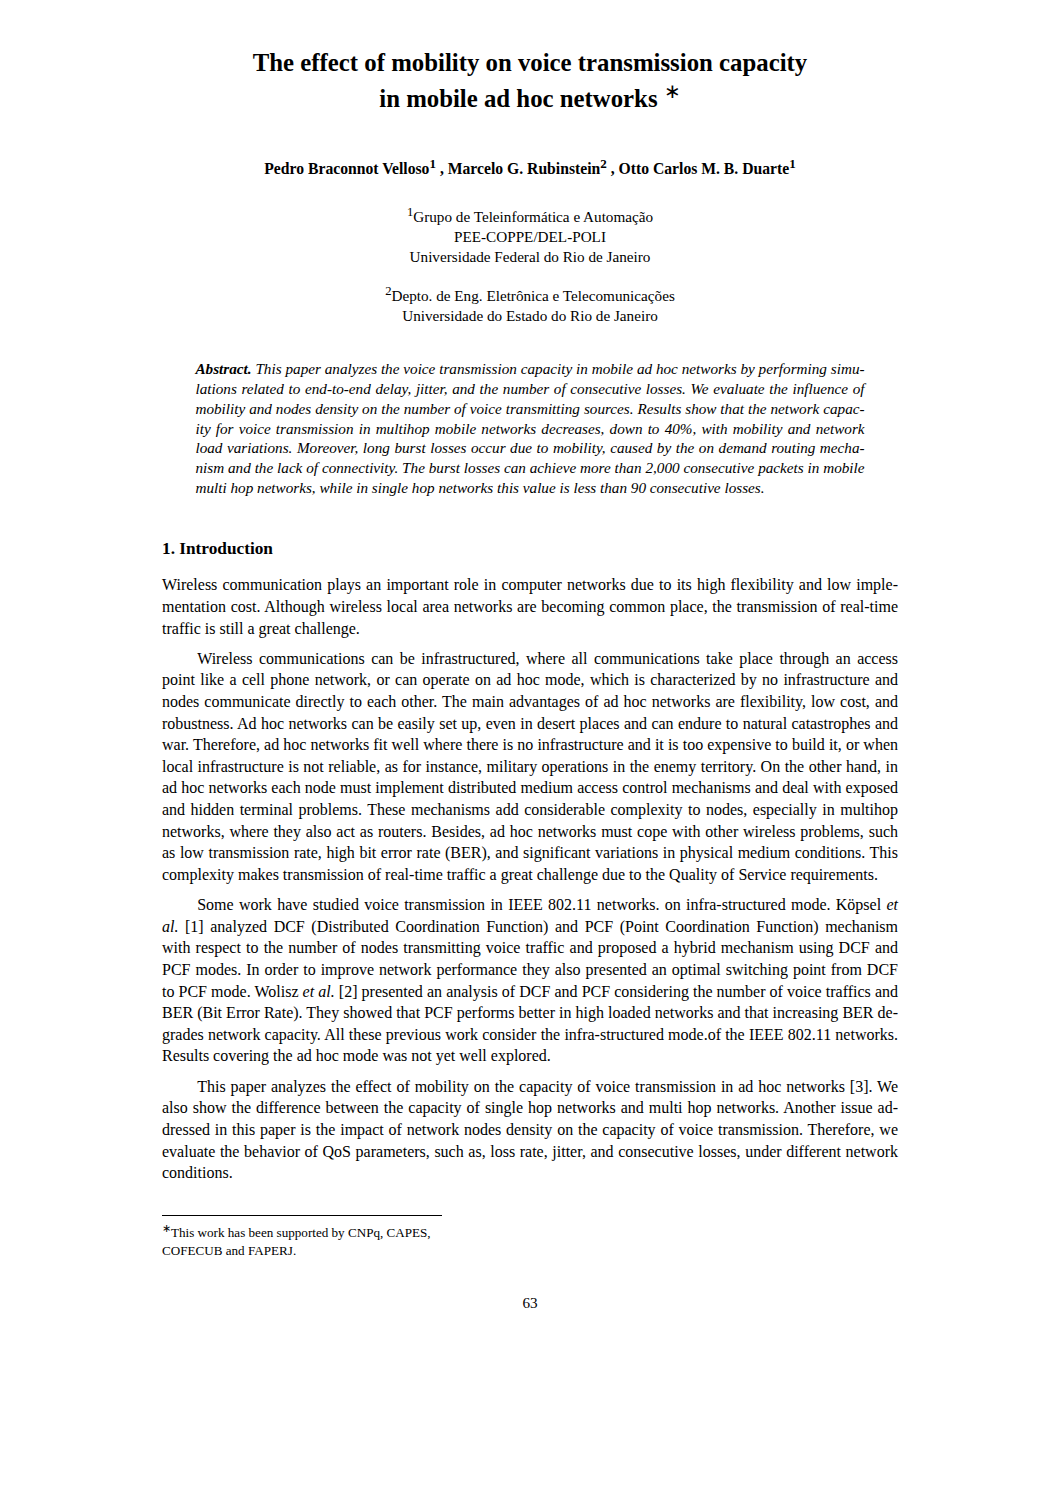The effect of mobility on voice transmission capacity
in mobile ad hoc networks ∗
Pedro Braconnot Velloso1 , Marcelo G. Rubinstein2 , Otto Carlos M. B. Duarte1
1Grupo de Teleinformática e Automação
PEE-COPPE/DEL-POLI
Universidade Federal do Rio de Janeiro
2Depto. de Eng. Eletrônica e Telecomunicações
Universidade do Estado do Rio de Janeiro
Abstract. This paper analyzes the voice transmission capacity in mobile ad hoc networks by performing simulations related to end-to-end delay, jitter, and the number of consecutive losses. We evaluate the influence of mobility and nodes density on the number of voice transmitting sources. Results show that the network capacity for voice transmission in multihop mobile networks decreases, down to 40%, with mobility and network load variations. Moreover, long burst losses occur due to mobility, caused by the on demand routing mechanism and the lack of connectivity. The burst losses can achieve more than 2,000 consecutive packets in mobile multi hop networks, while in single hop networks this value is less than 90 consecutive losses.
1. Introduction
Wireless communication plays an important role in computer networks due to its high flexibility and low implementation cost. Although wireless local area networks are becoming common place, the transmission of real-time traffic is still a great challenge.
Wireless communications can be infrastructured, where all communications take place through an access point like a cell phone network, or can operate on ad hoc mode, which is characterized by no infrastructure and nodes communicate directly to each other. The main advantages of ad hoc networks are flexibility, low cost, and robustness. Ad hoc networks can be easily set up, even in desert places and can endure to natural catastrophes and war. Therefore, ad hoc networks fit well where there is no infrastructure and it is too expensive to build it, or when local infrastructure is not reliable, as for instance, military operations in the enemy territory. On the other hand, in ad hoc networks each node must implement distributed medium access control mechanisms and deal with exposed and hidden terminal problems. These mechanisms add considerable complexity to nodes, especially in multihop networks, where they also act as routers. Besides, ad hoc networks must cope with other wireless problems, such as low transmission rate, high bit error rate (BER), and significant variations in physical medium conditions. This complexity makes transmission of real-time traffic a great challenge due to the Quality of Service requirements.
Some work have studied voice transmission in IEEE 802.11 networks. on infra-structured mode. Köpsel et al. [1] analyzed DCF (Distributed Coordination Function) and PCF (Point Coordination Function) mechanism with respect to the number of nodes transmitting voice traffic and proposed a hybrid mechanism using DCF and PCF modes. In order to improve network performance they also presented an optimal switching point from DCF to PCF mode. Wolisz et al. [2] presented an analysis of DCF and PCF considering the number of voice traffics and BER (Bit Error Rate). They showed that PCF performs better in high loaded networks and that increasing BER degrades network capacity. All these previous work consider the infra-structured mode.of the IEEE 802.11 networks. Results covering the ad hoc mode was not yet well explored.
This paper analyzes the effect of mobility on the capacity of voice transmission in ad hoc networks [3]. We also show the difference between the capacity of single hop networks and multi hop networks. Another issue addressed in this paper is the impact of network nodes density on the capacity of voice transmission. Therefore, we evaluate the behavior of QoS parameters, such as, loss rate, jitter, and consecutive losses, under different network conditions.
∗This work has been supported by CNPq, CAPES, COFECUB and FAPERJ.
63